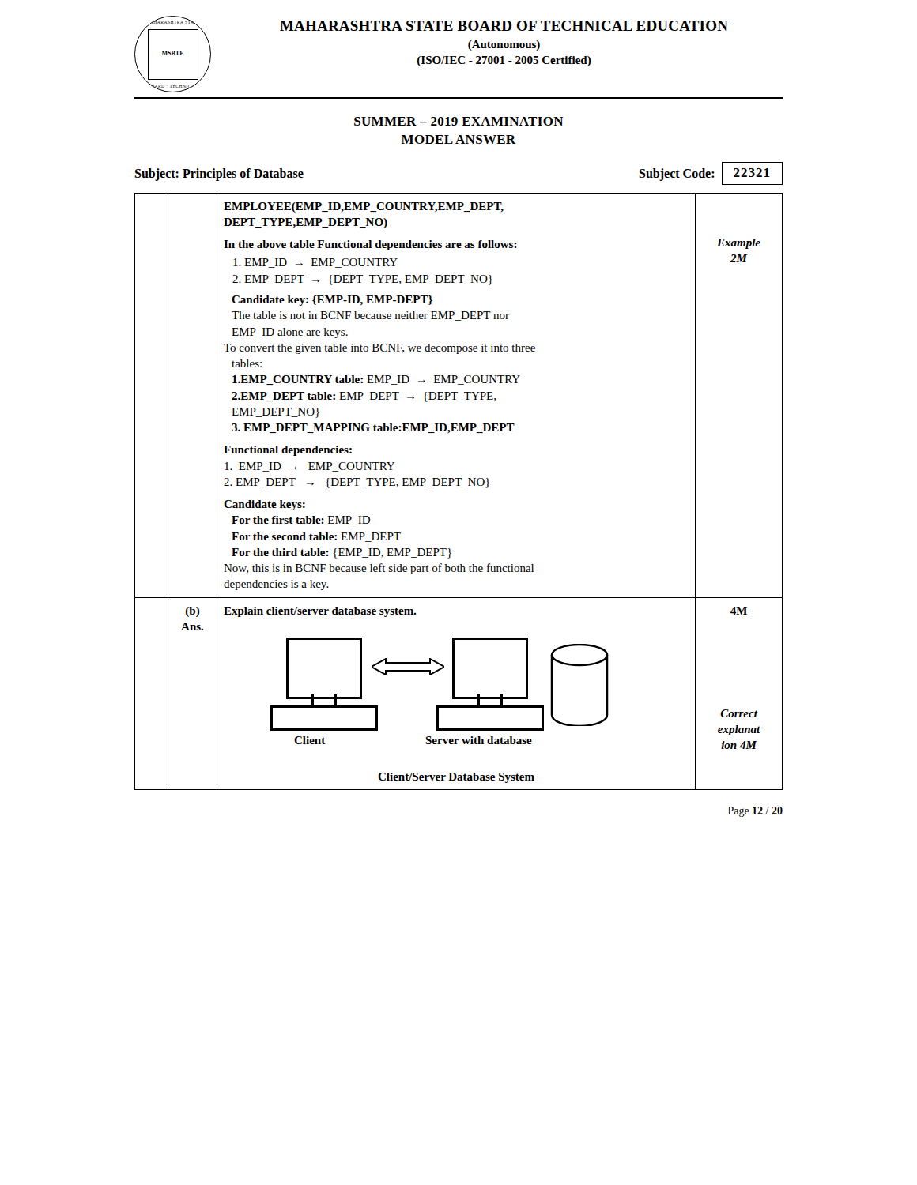MAHARASHTRA STATE
MSBTE
BOARD · TECHNICAL
MAHARASHTRA STATE BOARD OF TECHNICAL EDUCATION
(Autonomous)
(ISO/IEC - 27001 - 2005 Certified)
SUMMER – 2019 EXAMINATION MODEL ANSWER
Subject: Principles of Database
Subject Code: 22321
| | | EMPLOYEE(EMP_ID,EMP_COUNTRY,EMP_DEPT, DEPT_TYPE,EMP_DEPT_NO) In the above table Functional dependencies are as follows: EMP_ID → EMP_COUNTRY EMP_DEPT → {DEPT_TYPE, EMP_DEPT_NO} Candidate key: {EMP-ID, EMP-DEPT} The table is not in BCNF because neither EMP_DEPT nor EMP_ID alone are keys. To convert the given table into BCNF, we decompose it into three tables: 1.EMP_COUNTRY table: EMP_ID → EMP_COUNTRY 2.EMP_DEPT table: EMP_DEPT → {DEPT_TYPE, EMP_DEPT_NO} 3. EMP_DEPT_MAPPING table:EMP_ID,EMP_DEPT Functional dependencies: 1. EMP_ID → EMP_COUNTRY 2. EMP_DEPT → {DEPT_TYPE, EMP_DEPT_NO} Candidate keys: For the first table: EMP_ID For the second table: EMP_DEPT For the third table: {EMP_ID, EMP_DEPT} Now, this is in BCNF because left side part of both the functional dependencies is a key. | Example 2M |
| | (b) Ans. | Explain client/server database system. Client Server with database Client/Server Database System | 4M Correct explanat ion 4M |
Page 12 / 20